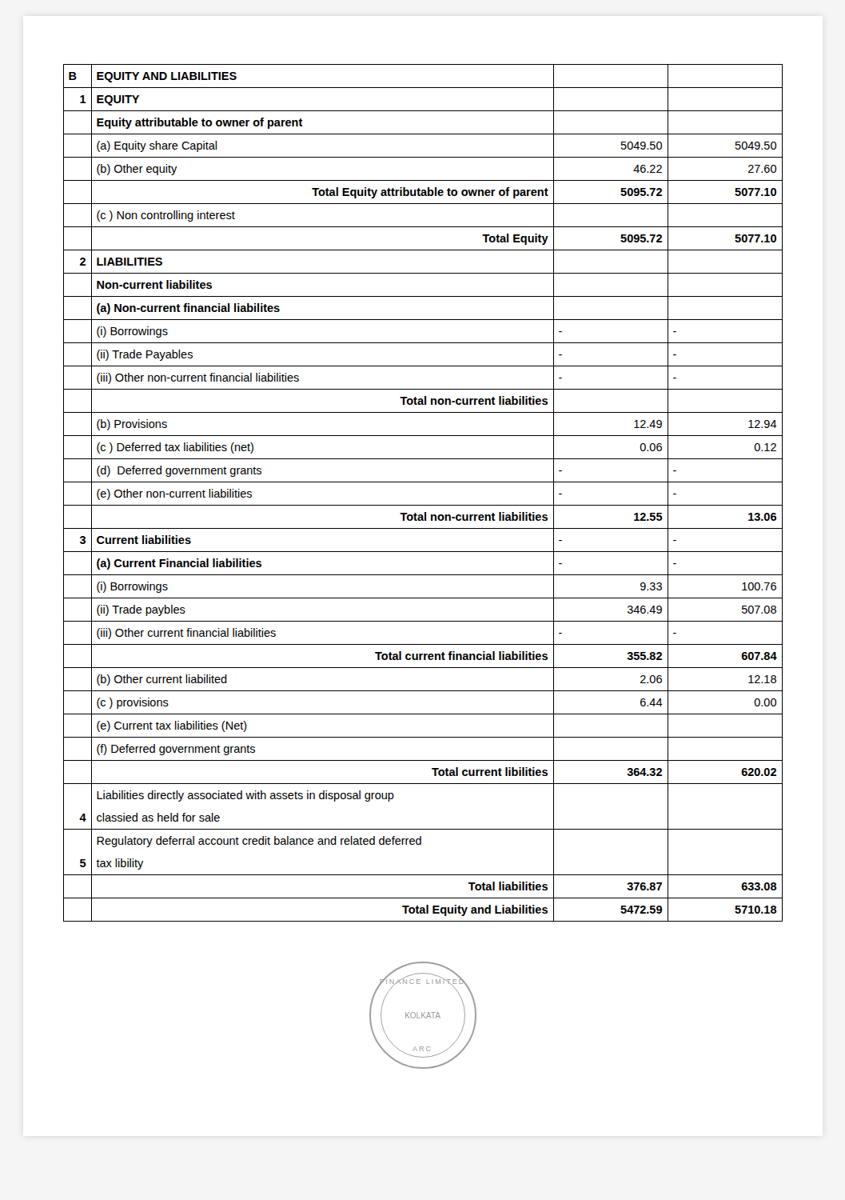| B | EQUITY AND LIABILITIES | | |
| 1 | EQUITY | | |
| | Equity attributable to owner of parent | | |
| | (a) Equity share Capital | 5049.50 | 5049.50 |
| | (b) Other equity | 46.22 | 27.60 |
| | Total Equity attributable to owner of parent | 5095.72 | 5077.10 |
| | (c ) Non controlling interest | | |
| | Total Equity | 5095.72 | 5077.10 |
| 2 | LIABILITIES | | |
| | Non-current liabilites | | |
| | (a) Non-current financial liabilites | | |
| | (i) Borrowings | - | - |
| | (ii) Trade Payables | - | - |
| | (iii) Other non-current financial liabilities | - | - |
| | Total non-current liabilities | | |
| | (b) Provisions | 12.49 | 12.94 |
| | (c ) Deferred tax liabilities (net) | 0.06 | 0.12 |
| | (d) Deferred government grants | - | - |
| | (e) Other non-current liabilities | - | - |
| | Total non-current liabilities | 12.55 | 13.06 |
| 3 | Current liabilities | - | - |
| | (a) Current Financial liabilities | - | - |
| | (i) Borrowings | 9.33 | 100.76 |
| | (ii) Trade paybles | 346.49 | 507.08 |
| | (iii) Other current financial liabilities | - | - |
| | Total current financial liabilities | 355.82 | 607.84 |
| | (b) Other current liabilited | 2.06 | 12.18 |
| | (c ) provisions | 6.44 | 0.00 |
| | (e) Current tax liabilities (Net) | | |
| | (f) Deferred government grants | | |
| | Total current libilities | 364.32 | 620.02 |
| | Liabilities directly associated with assets in disposal group | | |
| 4 | classied as held for sale | | |
| | Regulatory deferral account credit balance and related deferred | | |
| 5 | tax libility | | |
| | Total liabilities | 376.87 | 633.08 |
| | Total Equity and Liabilities | 5472.59 | 5710.18 |
FINANCE LIMITED
KOLKATA
ARC